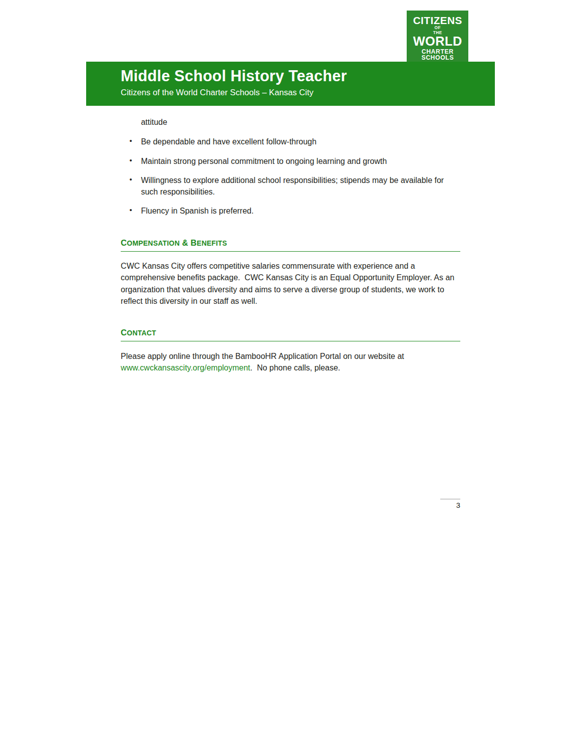CITIZENS OF
THE WORLD CHARTER SCHOOLS
KANSAS CITY
Middle School History Teacher
Citizens of the World Charter Schools – Kansas City
attitude
Be dependable and have excellent follow-through
Maintain strong personal commitment to ongoing learning and growth
Willingness to explore additional school responsibilities; stipends may be available for such responsibilities.
Fluency in Spanish is preferred.
COMPENSATION & BENEFITS
CWC Kansas City offers competitive salaries commensurate with experience and a comprehensive benefits package. CWC Kansas City is an Equal Opportunity Employer. As an organization that values diversity and aims to serve a diverse group of students, we work to reflect this diversity in our staff as well.
CONTACT
Please apply online through the BambooHR Application Portal on our website at www.cwckansascity.org/employment. No phone calls, please.
3